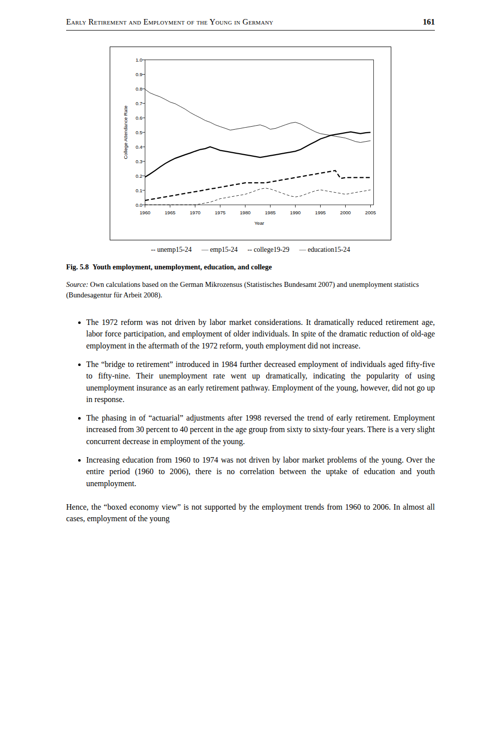Early Retirement and Employment of the Young in Germany 161
1.0 0.9 0.8 0.7 0.6 0.5 0.4 0.3 0.2 0.1 0.0 College Attendance Rate 1960 1965 1970 1975 1980 1985 1990 1995 2000 2005 Year
-- unemp15-24 — emp15-24 -- college19-29 — education15-24
Fig. 5.8 Youth employment, unemployment, education, and college
Source: Own calculations based on the German Mikrozensus (Statistisches Bundesamt 2007) and unemployment statistics (Bundesagentur für Arbeit 2008).
The 1972 reform was not driven by labor market considerations. It dramatically reduced retirement age, labor force participation, and employment of older individuals. In spite of the dramatic reduction of old-age employment in the aftermath of the 1972 reform, youth employment did not increase.
The “bridge to retirement” introduced in 1984 further decreased employment of individuals aged fifty-five to fifty-nine. Their unemployment rate went up dramatically, indicating the popularity of using unemployment insurance as an early retirement pathway. Employment of the young, however, did not go up in response.
The phasing in of “actuarial” adjustments after 1998 reversed the trend of early retirement. Employment increased from 30 percent to 40 percent in the age group from sixty to sixty-four years. There is a very slight concurrent decrease in employment of the young.
Increasing education from 1960 to 1974 was not driven by labor market problems of the young. Over the entire period (1960 to 2006), there is no correlation between the uptake of education and youth unemployment.
Hence, the “boxed economy view” is not supported by the employment trends from 1960 to 2006. In almost all cases, employment of the young